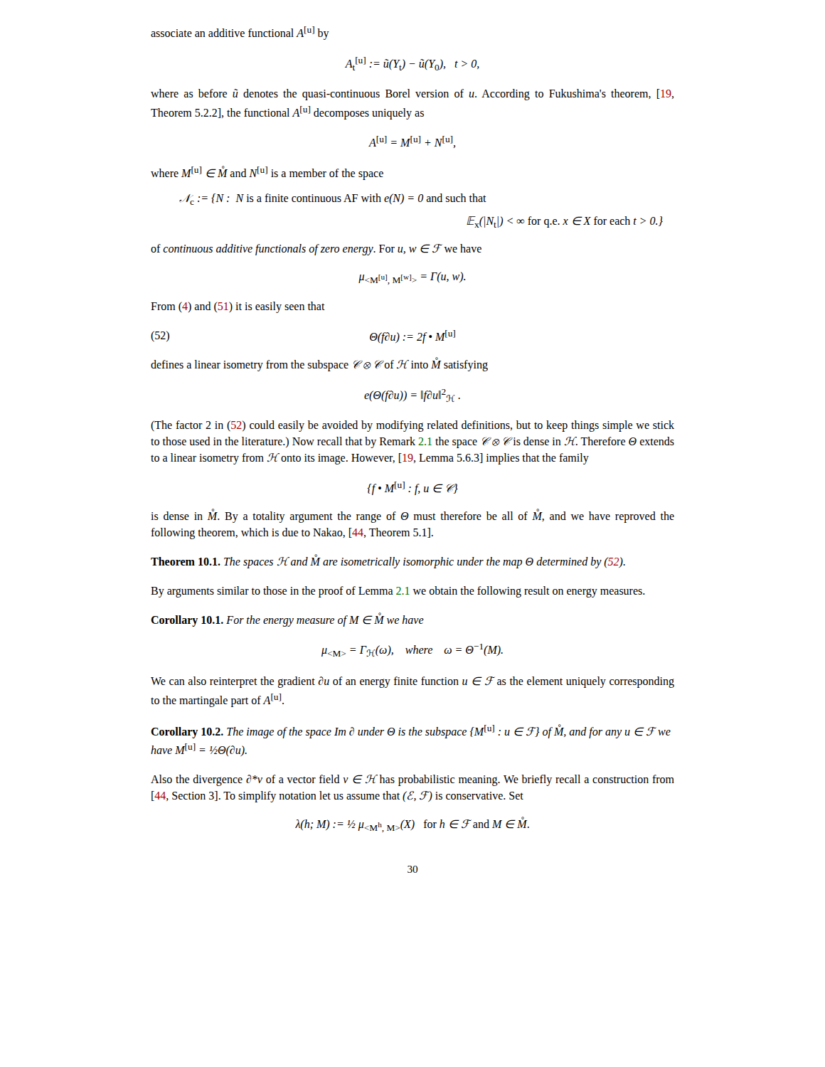associate an additive functional A[u] by
At[u] := ũ(Yt) − ũ(Y0), t > 0,
where as before ũ denotes the quasi-continuous Borel version of u. According to Fukushima's theorem, [19, Theorem 5.2.2], the functional A[u] decomposes uniquely as
A[u] = M[u] + N[u],
where M[u] ∈ M̊ and N[u] is a member of the space
𝒩c := {N : N is a finite continuous AF with e(N) = 0 and such that
𝔼x(|Nt|) < ∞ for q.e. x ∈ X for each t > 0.}
of continuous additive functionals of zero energy. For u, w ∈ ℱ we have
μ<M[u], M[w]> = Γ(u, w).
From (4) and (51) it is easily seen that
(52) Θ(f∂u) := 2f • M[u]
defines a linear isometry from the subspace 𝒞 ⊗ 𝒞 of ℋ into M̊ satisfying
e(Θ(f∂u)) = ‖f∂u‖2ℋ .
(The factor 2 in (52) could easily be avoided by modifying related definitions, but to keep things simple we stick to those used in the literature.) Now recall that by Remark 2.1 the space 𝒞 ⊗ 𝒞 is dense in ℋ. Therefore Θ extends to a linear isometry from ℋ onto its image. However, [19, Lemma 5.6.3] implies that the family
{f • M[u] : f, u ∈ 𝒞}
is dense in M̊. By a totality argument the range of Θ must therefore be all of M̊, and we have reproved the following theorem, which is due to Nakao, [44, Theorem 5.1].
Theorem 10.1. The spaces ℋ and M̊ are isometrically isomorphic under the map Θ determined by (52).
By arguments similar to those in the proof of Lemma 2.1 we obtain the following result on energy measures.
Corollary 10.1. For the energy measure of M ∈ M̊ we have
μ<M> = Γℋ(ω), where ω = Θ−1(M).
We can also reinterpret the gradient ∂u of an energy finite function u ∈ ℱ as the element uniquely corresponding to the martingale part of A[u].
Corollary 10.2. The image of the space Im ∂ under Θ is the subspace {M[u] : u ∈ ℱ} of M̊, and for any u ∈ ℱ we have M[u] = ½Θ(∂u).
Also the divergence ∂*v of a vector field v ∈ ℋ has probabilistic meaning. We briefly recall a construction from [44, Section 3]. To simplify notation let us assume that (ℰ, ℱ) is conservative. Set
λ(h; M) := ½ μ<Mh, M>(X) for h ∈ ℱ and M ∈ M̊.
30